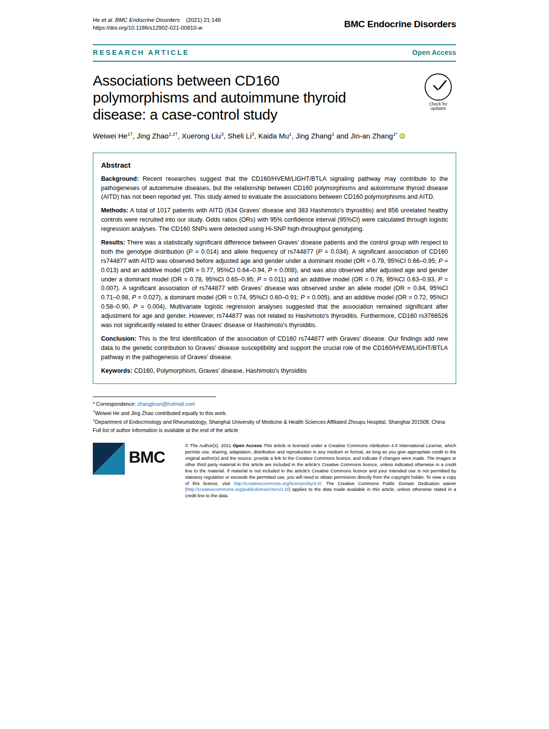He et al. BMC Endocrine Disorders (2021) 21:148 https://doi.org/10.1186/s12902-021-00810-w
BMC Endocrine Disorders
Research Article
Open Access
Associations between CD160
polymorphisms and autoimmune thyroid
disease: a case-control study
Check for
updates
Weiwei He1†, Jing Zhao1,2†, Xuerong Liu3, Sheli Li3, Kaida Mu1, Jing Zhang1 and Jin-an Zhang1*
Abstract
Background: Recent researches suggest that the CD160/HVEM/LIGHT/BTLA signaling pathway may contribute to the pathogeneses of autoimmune diseases, but the relationship between CD160 polymorphisms and autoimmune thyroid disease (AITD) has not been reported yet. This study aimed to evaluate the associations between CD160 polymorphisms and AITD.
Methods: A total of 1017 patients with AITD (634 Graves' disease and 383 Hashimoto's thyroiditis) and 856 unrelated healthy controls were recruited into our study. Odds ratios (ORs) with 95% confidence interval (95%CI) were calculated through logistic regression analyses. The CD160 SNPs were detected using Hi-SNP high-throughput genotyping.
Results: There was a statistically significant difference between Graves' disease patients and the control group with respect to both the genotype distribution (P = 0.014) and allele frequency of rs744877 (P = 0.034). A significant association of CD160 rs744877 with AITD was observed before adjusted age and gender under a dominant model (OR = 0.79, 95%CI 0.66–0.95; P = 0.013) and an additive model (OR = 0.77, 95%CI 0.64–0.94, P = 0.008), and was also observed after adjusted age and gender under a dominant model (OR = 0.78, 95%CI 0.65–0.95; P = 0.011) and an additive model (OR = 0.76, 95%CI 0.63–0.93, P = 0.007). A significant association of rs744877 with Graves' disease was observed under an allele model (OR = 0.84, 95%CI 0.71–0.98, P = 0.027), a dominant model (OR = 0.74, 95%CI 0.60–0.91; P = 0.005), and an additive model (OR = 0.72, 95%CI 0.58–0.90, P = 0.004). Multivariate logistic regression analyses suggested that the association remained significant after adjustment for age and gender. However, rs744877 was not related to Hashimoto's thyroiditis. Furthermore, CD160 rs3766526 was not significantly related to either Graves' disease or Hashimoto's thyroiditis.
Conclusion: This is the first identification of the association of CD160 rs744877 with Graves' disease. Our findings add new data to the genetic contribution to Graves' disease susceptibility and support the crucial role of the CD160/HVEM/LIGHT/BTLA pathway in the pathogenesis of Graves' disease.
Keywords: CD160, Polymorphism, Graves' disease, Hashimoto's thyroiditis
* Correspondence: zhangjinan@hotmail.com
†Weiwei He and Jing Zhao contributed equally to this work.
1Department of Endocrinology and Rheumatology, Shanghai University of Medicine & Health Sciences Affiliated Zhoupu Hospital, Shanghai 201508, China
Full list of author information is available at the end of the article
BMC
© The Author(s). 2021 Open Access This article is licensed under a Creative Commons Attribution 4.0 International License, which permits use, sharing, adaptation, distribution and reproduction in any medium or format, as long as you give appropriate credit to the original author(s) and the source, provide a link to the Creative Commons licence, and indicate if changes were made. The images or other third party material in this article are included in the article's Creative Commons licence, unless indicated otherwise in a credit line to the material. If material is not included in the article's Creative Commons licence and your intended use is not permitted by statutory regulation or exceeds the permitted use, you will need to obtain permission directly from the copyright holder. To view a copy of this licence, visit http://creativecommons.org/licenses/by/4.0/. The Creative Commons Public Domain Dedication waiver (http://creativecommons.org/publicdomain/zero/1.0/) applies to the data made available in this article, unless otherwise stated in a credit line to the data.